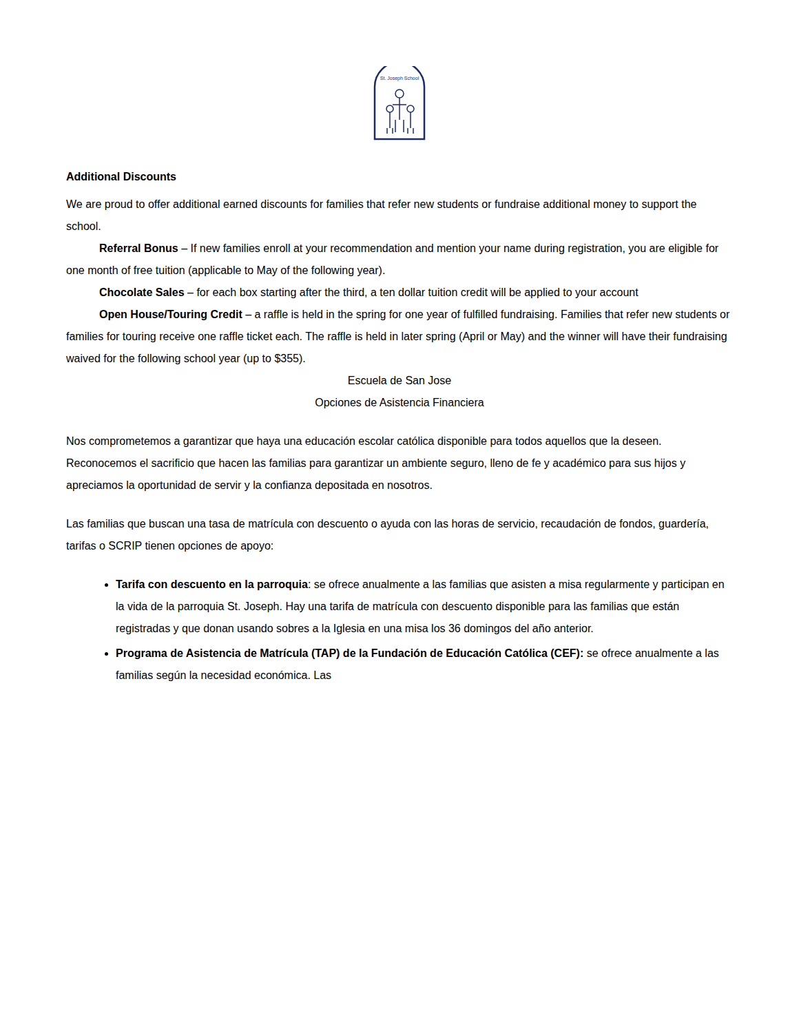St. Joseph School
Additional Discounts
We are proud to offer additional earned discounts for families that refer new students or fundraise additional money to support the school.
Referral Bonus – If new families enroll at your recommendation and mention your name during registration, you are eligible for one month of free tuition (applicable to May of the following year).
Chocolate Sales – for each box starting after the third, a ten dollar tuition credit will be applied to your account
Open House/Touring Credit – a raffle is held in the spring for one year of fulfilled fundraising. Families that refer new students or families for touring receive one raffle ticket each. The raffle is held in later spring (April or May) and the winner will have their fundraising waived for the following school year (up to $355).
Escuela de San Jose
Opciones de Asistencia Financiera
Nos comprometemos a garantizar que haya una educación escolar católica disponible para todos aquellos que la deseen. Reconocemos el sacrificio que hacen las familias para garantizar un ambiente seguro, lleno de fe y académico para sus hijos y apreciamos la oportunidad de servir y la confianza depositada en nosotros.
Las familias que buscan una tasa de matrícula con descuento o ayuda con las horas de servicio, recaudación de fondos, guardería, tarifas o SCRIP tienen opciones de apoyo:
Tarifa con descuento en la parroquia: se ofrece anualmente a las familias que asisten a misa regularmente y participan en la vida de la parroquia St. Joseph. Hay una tarifa de matrícula con descuento disponible para las familias que están registradas y que donan usando sobres a la Iglesia en una misa los 36 domingos del año anterior.
Programa de Asistencia de Matrícula (TAP) de la Fundación de Educación Católica (CEF): se ofrece anualmente a las familias según la necesidad económica. Las